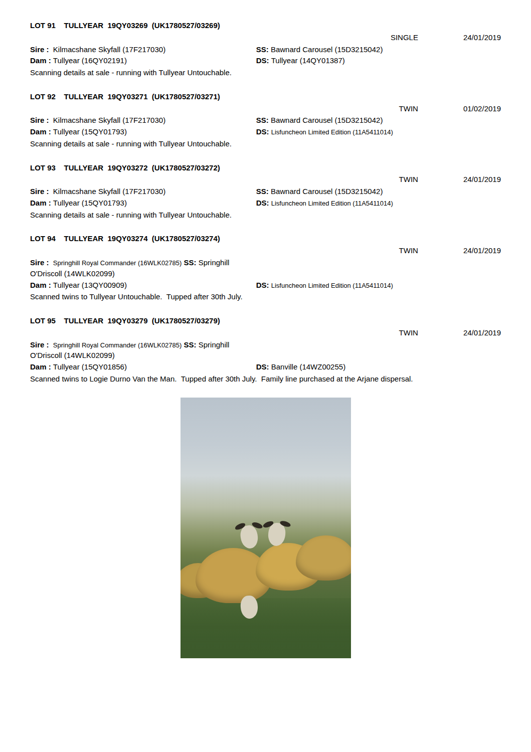LOT 91 TULLYEAR 19QY03269 (UK1780527/03269)
SINGLE24/01/2019
| Sire : Kilmacshane Skyfall (17F217030) | SS: Bawnard Carousel (15D3215042) |
| Dam : Tullyear (16QY02191) | DS: Tullyear (14QY01387) |
Scanning details at sale - running with Tullyear Untouchable.
LOT 92 TULLYEAR 19QY03271 (UK1780527/03271)
TWIN01/02/2019
| Sire : Kilmacshane Skyfall (17F217030) | SS: Bawnard Carousel (15D3215042) |
| Dam : Tullyear (15QY01793) | DS: Lisfuncheon Limited Edition (11A5411014) |
Scanning details at sale - running with Tullyear Untouchable.
LOT 93 TULLYEAR 19QY03272 (UK1780527/03272)
TWIN24/01/2019
| Sire : Kilmacshane Skyfall (17F217030) | SS: Bawnard Carousel (15D3215042) |
| Dam : Tullyear (15QY01793) | DS: Lisfuncheon Limited Edition (11A5411014) |
Scanning details at sale - running with Tullyear Untouchable.
LOT 94 TULLYEAR 19QY03274 (UK1780527/03274)
TWIN24/01/2019
| Sire : Springhill Royal Commander (16WLK02785) SS: Springhill O'Driscoll (14WLK02099) |
| Dam : Tullyear (13QY00909) | DS: Lisfuncheon Limited Edition (11A5411014) |
Scanned twins to Tullyear Untouchable. Tupped after 30th July.
LOT 95 TULLYEAR 19QY03279 (UK1780527/03279)
TWIN24/01/2019
| Sire : Springhill Royal Commander (16WLK02785) SS: Springhill O'Driscoll (14WLK02099) |
| Dam : Tullyear (15QY01856) | DS: Banville (14WZ00255) |
Scanned twins to Logie Durno Van the Man. Tupped after 30th July. Family line purchased at the Arjane dispersal.